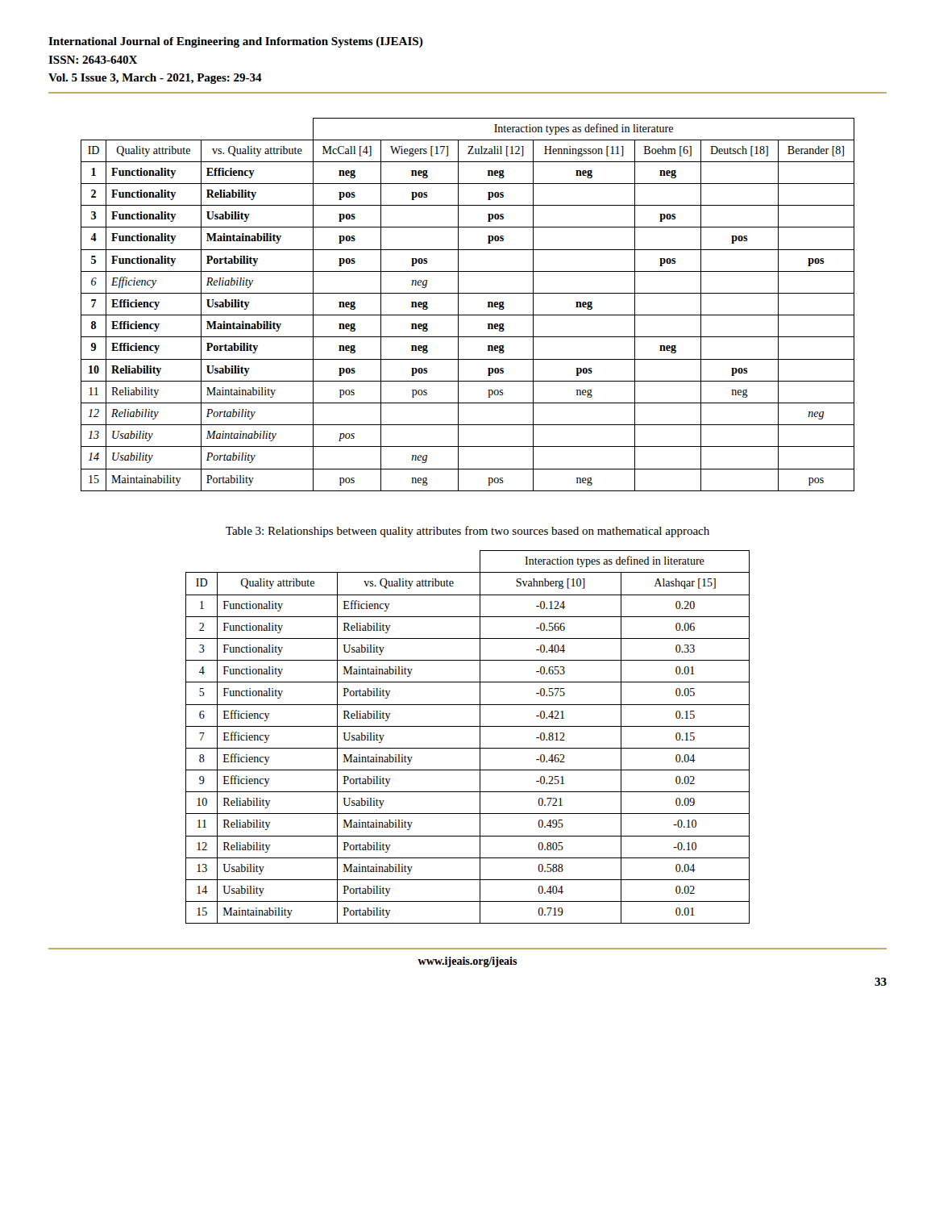International Journal of Engineering and Information Systems (IJEAIS)
ISSN: 2643-640X
Vol. 5 Issue 3, March - 2021, Pages: 29-34
| | Interaction types as defined in literature |
| ID | Quality attribute | vs. Quality attribute | McCall [4] | Wiegers [17] | Zulzalil [12] | Henningsson [11] | Boehm [6] | Deutsch [18] | Berander [8] |
| 1 | Functionality | Efficiency | neg | neg | neg | neg | neg | | |
| 2 | Functionality | Reliability | pos | pos | pos | | | | |
| 3 | Functionality | Usability | pos | | pos | | pos | | |
| 4 | Functionality | Maintainability | pos | | pos | | | pos | |
| 5 | Functionality | Portability | pos | pos | | | pos | | pos |
| 6 | Efficiency | Reliability | | neg | | | | | |
| 7 | Efficiency | Usability | neg | neg | neg | neg | | | |
| 8 | Efficiency | Maintainability | neg | neg | neg | | | | |
| 9 | Efficiency | Portability | neg | neg | neg | | neg | | |
| 10 | Reliability | Usability | pos | pos | pos | pos | | pos | |
| 11 | Reliability | Maintainability | pos | pos | pos | neg | | neg | |
| 12 | Reliability | Portability | | | | | | | neg |
| 13 | Usability | Maintainability | pos | | | | | | |
| 14 | Usability | Portability | | neg | | | | | |
| 15 | Maintainability | Portability | pos | neg | pos | neg | | | pos |
Table 3: Relationships between quality attributes from two sources based on mathematical approach
| | Interaction types as defined in literature |
| ID | Quality attribute | vs. Quality attribute | Svahnberg [10] | Alashqar [15] |
| 1 | Functionality | Efficiency | -0.124 | 0.20 |
| 2 | Functionality | Reliability | -0.566 | 0.06 |
| 3 | Functionality | Usability | -0.404 | 0.33 |
| 4 | Functionality | Maintainability | -0.653 | 0.01 |
| 5 | Functionality | Portability | -0.575 | 0.05 |
| 6 | Efficiency | Reliability | -0.421 | 0.15 |
| 7 | Efficiency | Usability | -0.812 | 0.15 |
| 8 | Efficiency | Maintainability | -0.462 | 0.04 |
| 9 | Efficiency | Portability | -0.251 | 0.02 |
| 10 | Reliability | Usability | 0.721 | 0.09 |
| 11 | Reliability | Maintainability | 0.495 | -0.10 |
| 12 | Reliability | Portability | 0.805 | -0.10 |
| 13 | Usability | Maintainability | 0.588 | 0.04 |
| 14 | Usability | Portability | 0.404 | 0.02 |
| 15 | Maintainability | Portability | 0.719 | 0.01 |
www.ijeais.org/ijeais
33